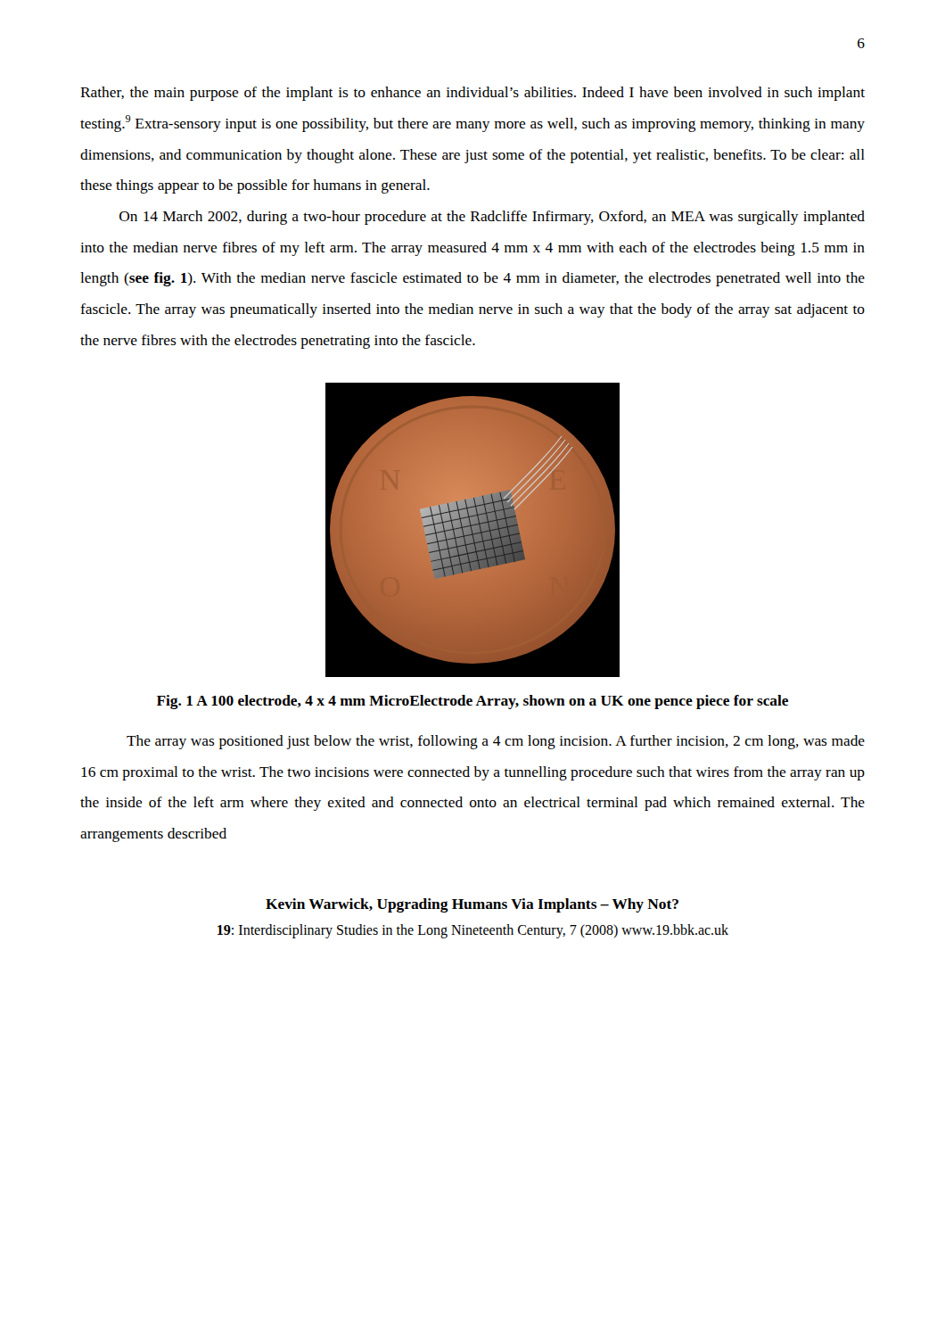6
Rather, the main purpose of the implant is to enhance an individual’s abilities. Indeed I have been involved in such implant testing.9 Extra-sensory input is one possibility, but there are many more as well, such as improving memory, thinking in many dimensions, and communication by thought alone. These are just some of the potential, yet realistic, benefits. To be clear: all these things appear to be possible for humans in general.
On 14 March 2002, during a two-hour procedure at the Radcliffe Infirmary, Oxford, an MEA was surgically implanted into the median nerve fibres of my left arm. The array measured 4 mm x 4 mm with each of the electrodes being 1.5 mm in length (see fig. 1). With the median nerve fascicle estimated to be 4 mm in diameter, the electrodes penetrated well into the fascicle. The array was pneumatically inserted into the median nerve in such a way that the body of the array sat adjacent to the nerve fibres with the electrodes penetrating into the fascicle.
Fig. 1 A 100 electrode, 4 x 4 mm MicroElectrode Array, shown on a UK one pence piece for scale
The array was positioned just below the wrist, following a 4 cm long incision. A further incision, 2 cm long, was made 16 cm proximal to the wrist. The two incisions were connected by a tunnelling procedure such that wires from the array ran up the inside of the left arm where they exited and connected onto an electrical terminal pad which remained external. The arrangements described
Kevin Warwick, Upgrading Humans Via Implants – Why Not?
19: Interdisciplinary Studies in the Long Nineteenth Century, 7 (2008) www.19.bbk.ac.uk